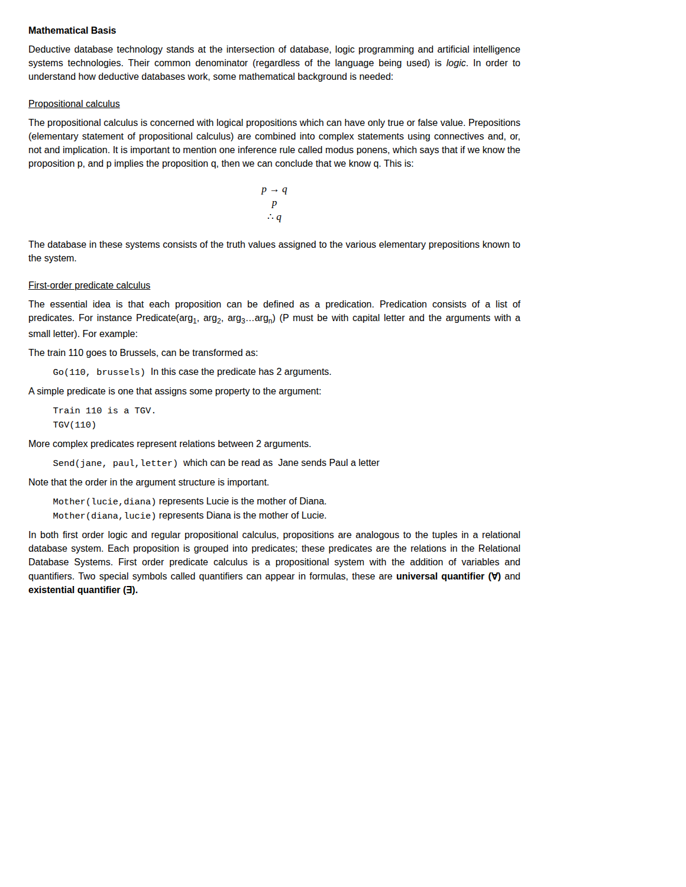Mathematical Basis
Deductive database technology stands at the intersection of database, logic programming and artificial intelligence systems technologies. Their common denominator (regardless of the language being used) is logic. In order to understand how deductive databases work, some mathematical background is needed:
Propositional calculus
The propositional calculus is concerned with logical propositions which can have only true or false value. Prepositions (elementary statement of propositional calculus) are combined into complex statements using connectives and, or, not and implication. It is important to mention one inference rule called modus ponens, which says that if we know the proposition p, and p implies the proposition q, then we can conclude that we know q. This is:
p → q
p
∴ q
The database in these systems consists of the truth values assigned to the various elementary prepositions known to the system.
First-order predicate calculus
The essential idea is that each proposition can be defined as a predication. Predication consists of a list of predicates. For instance Predicate(arg1, arg2, arg3…argn) (P must be with capital letter and the arguments with a small letter). For example:
The train 110 goes to Brussels, can be transformed as:
Go(110, brussels) In this case the predicate has 2 arguments.
A simple predicate is one that assigns some property to the argument:
Train 110 is a TGV.
TGV(110)
More complex predicates represent relations between 2 arguments.
Send(jane, paul,letter) which can be read as Jane sends Paul a letter
Note that the order in the argument structure is important.
Mother(lucie,diana) represents Lucie is the mother of Diana.
Mother(diana,lucie) represents Diana is the mother of Lucie.
In both first order logic and regular propositional calculus, propositions are analogous to the tuples in a relational database system. Each proposition is grouped into predicates; these predicates are the relations in the Relational Database Systems. First order predicate calculus is a propositional system with the addition of variables and quantifiers. Two special symbols called quantifiers can appear in formulas, these are universal quantifier (∀) and existential quantifier (∃).